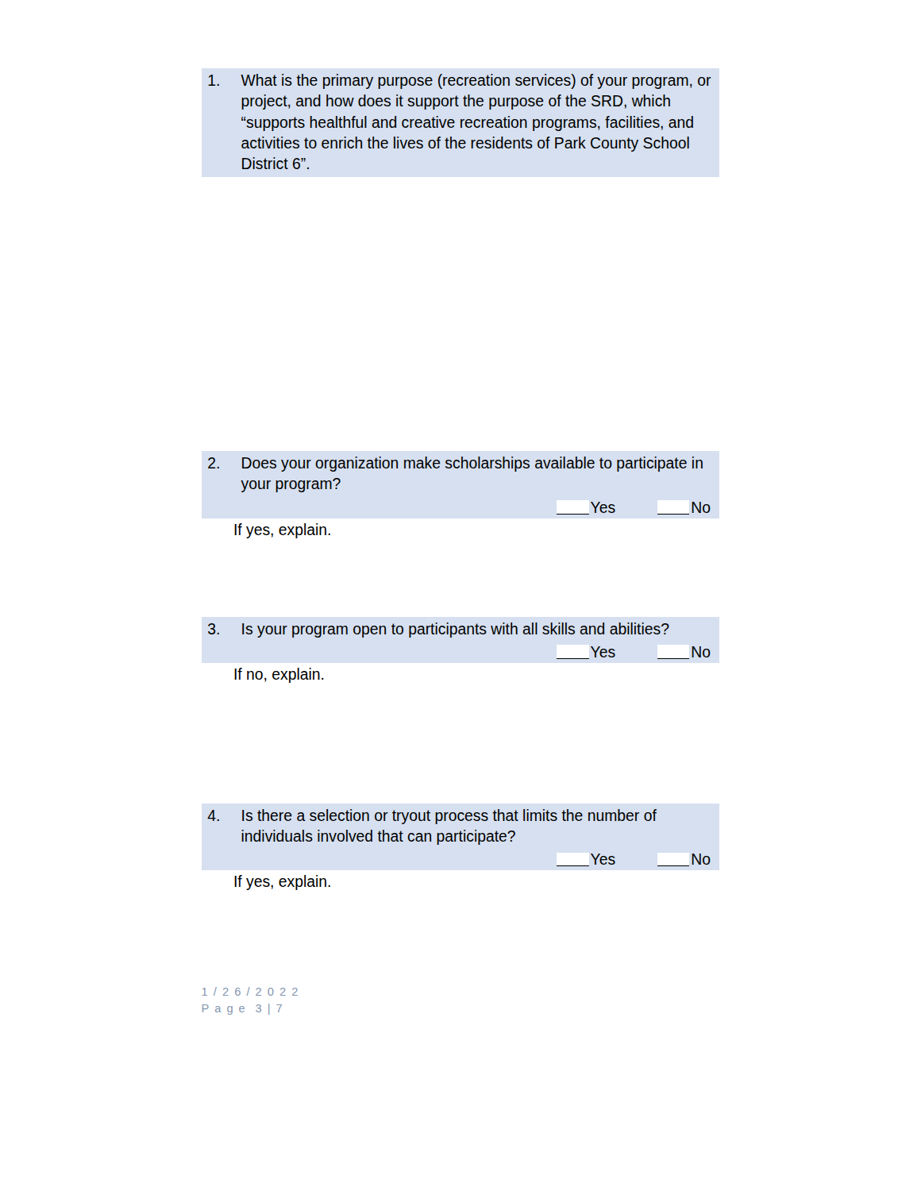| 1. | What is the primary purpose (recreation services) of your program, or project, and how does it support the purpose of the SRD, which “supports healthful and creative recreation programs, facilities, and activities to enrich the lives of the residents of Park County School District 6”. |
| 2. | Does your organization make scholarships available to participate in your program? |
Yes No
If yes, explain.
| 3. | Is your program open to participants with all skills and abilities? |
Yes No
If no, explain.
| 4. | Is there a selection or tryout process that limits the number of individuals involved that can participate? |
Yes No
If yes, explain.
1 / 2 6 / 2 0 2 2
P a g e 3 | 7